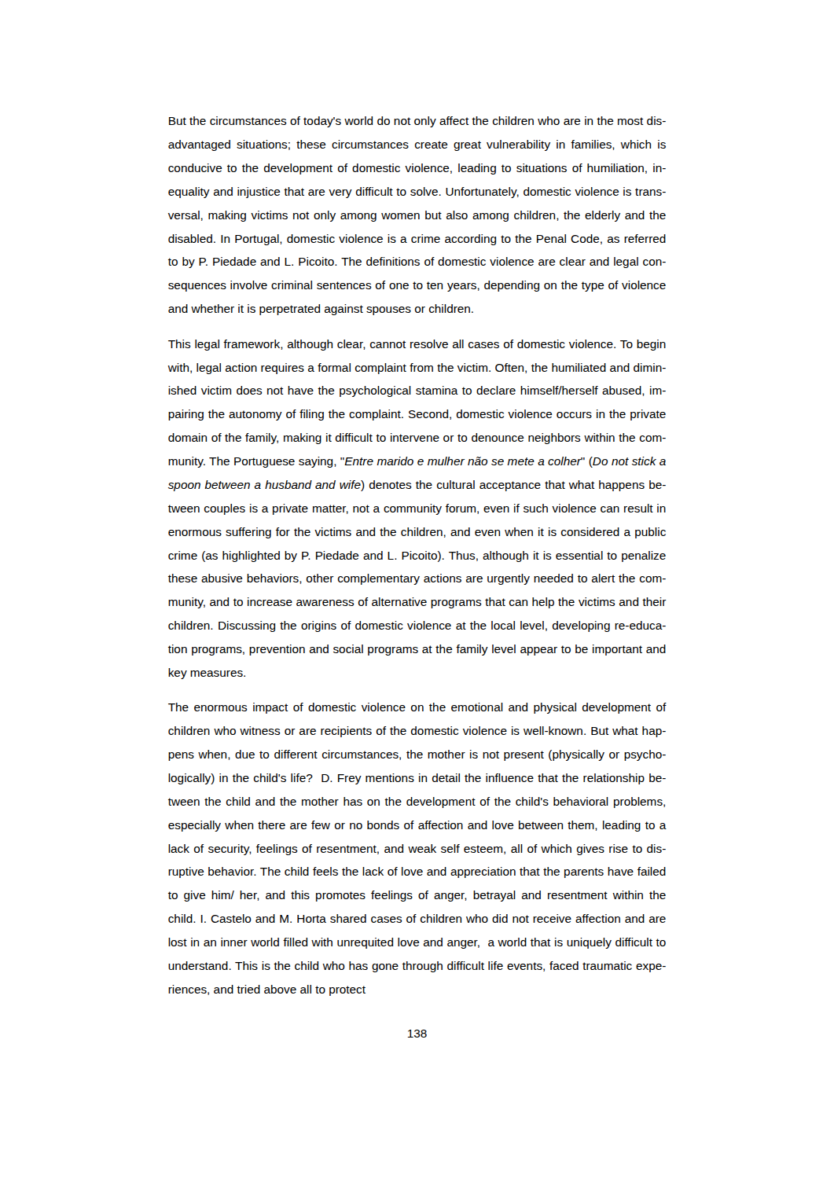But the circumstances of today's world do not only affect the children who are in the most disadvantaged situations; these circumstances create great vulnerability in families, which is conducive to the development of domestic violence, leading to situations of humiliation, inequality and injustice that are very difficult to solve. Unfortunately, domestic violence is transversal, making victims not only among women but also among children, the elderly and the disabled. In Portugal, domestic violence is a crime according to the Penal Code, as referred to by P. Piedade and L. Picoito. The definitions of domestic violence are clear and legal consequences involve criminal sentences of one to ten years, depending on the type of violence and whether it is perpetrated against spouses or children.
This legal framework, although clear, cannot resolve all cases of domestic violence. To begin with, legal action requires a formal complaint from the victim. Often, the humiliated and diminished victim does not have the psychological stamina to declare himself/herself abused, impairing the autonomy of filing the complaint. Second, domestic violence occurs in the private domain of the family, making it difficult to intervene or to denounce neighbors within the community. The Portuguese saying, "Entre marido e mulher não se mete a colher" (Do not stick a spoon between a husband and wife) denotes the cultural acceptance that what happens between couples is a private matter, not a community forum, even if such violence can result in enormous suffering for the victims and the children, and even when it is considered a public crime (as highlighted by P. Piedade and L. Picoito). Thus, although it is essential to penalize these abusive behaviors, other complementary actions are urgently needed to alert the community, and to increase awareness of alternative programs that can help the victims and their children. Discussing the origins of domestic violence at the local level, developing re-education programs, prevention and social programs at the family level appear to be important and key measures.
The enormous impact of domestic violence on the emotional and physical development of children who witness or are recipients of the domestic violence is well-known. But what happens when, due to different circumstances, the mother is not present (physically or psychologically) in the child's life? D. Frey mentions in detail the influence that the relationship between the child and the mother has on the development of the child's behavioral problems, especially when there are few or no bonds of affection and love between them, leading to a lack of security, feelings of resentment, and weak self esteem, all of which gives rise to disruptive behavior. The child feels the lack of love and appreciation that the parents have failed to give him/ her, and this promotes feelings of anger, betrayal and resentment within the child. I. Castelo and M. Horta shared cases of children who did not receive affection and are lost in an inner world filled with unrequited love and anger, a world that is uniquely difficult to understand. This is the child who has gone through difficult life events, faced traumatic experiences, and tried above all to protect
138